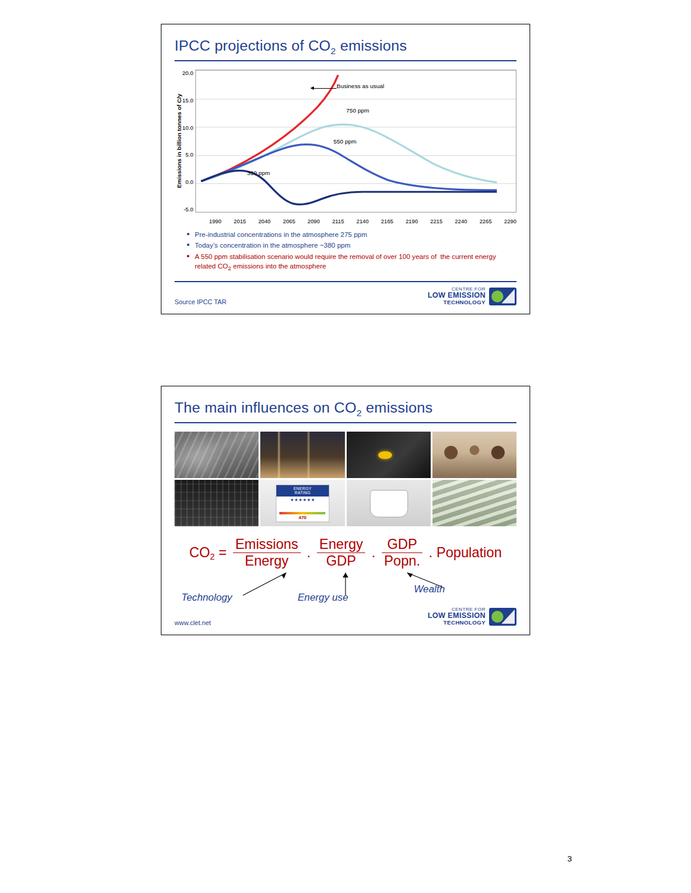IPCC projections of CO2 emissions
Emissions in billion tonnes of C/y
20.0 15.0 10.0 5.0 0.0 -5.0
Business as usual 750 ppm 550 ppm 350 ppm
19902015204020652090 21152140216521902215 224022652290
Pre-industrial concentrations in the atmosphere 275 ppm
Today’s concentration in the atmosphere ~380 ppm
A 550 ppm stabilisation scenario would require the removal of over 100 years of the current energy related CO2 emissions into the atmosphere
Source IPCC TAR
CENTRE FOR
LOW EMISSION
TECHNOLOGY
The main influences on CO2 emissions
ENERGY
RATING
470
CO2 = Emissions Energy . Energy GDP . GDP Popn. . Population
Technology Energy use Wealth
www.clet.net
CENTRE FOR
LOW EMISSION
TECHNOLOGY
3